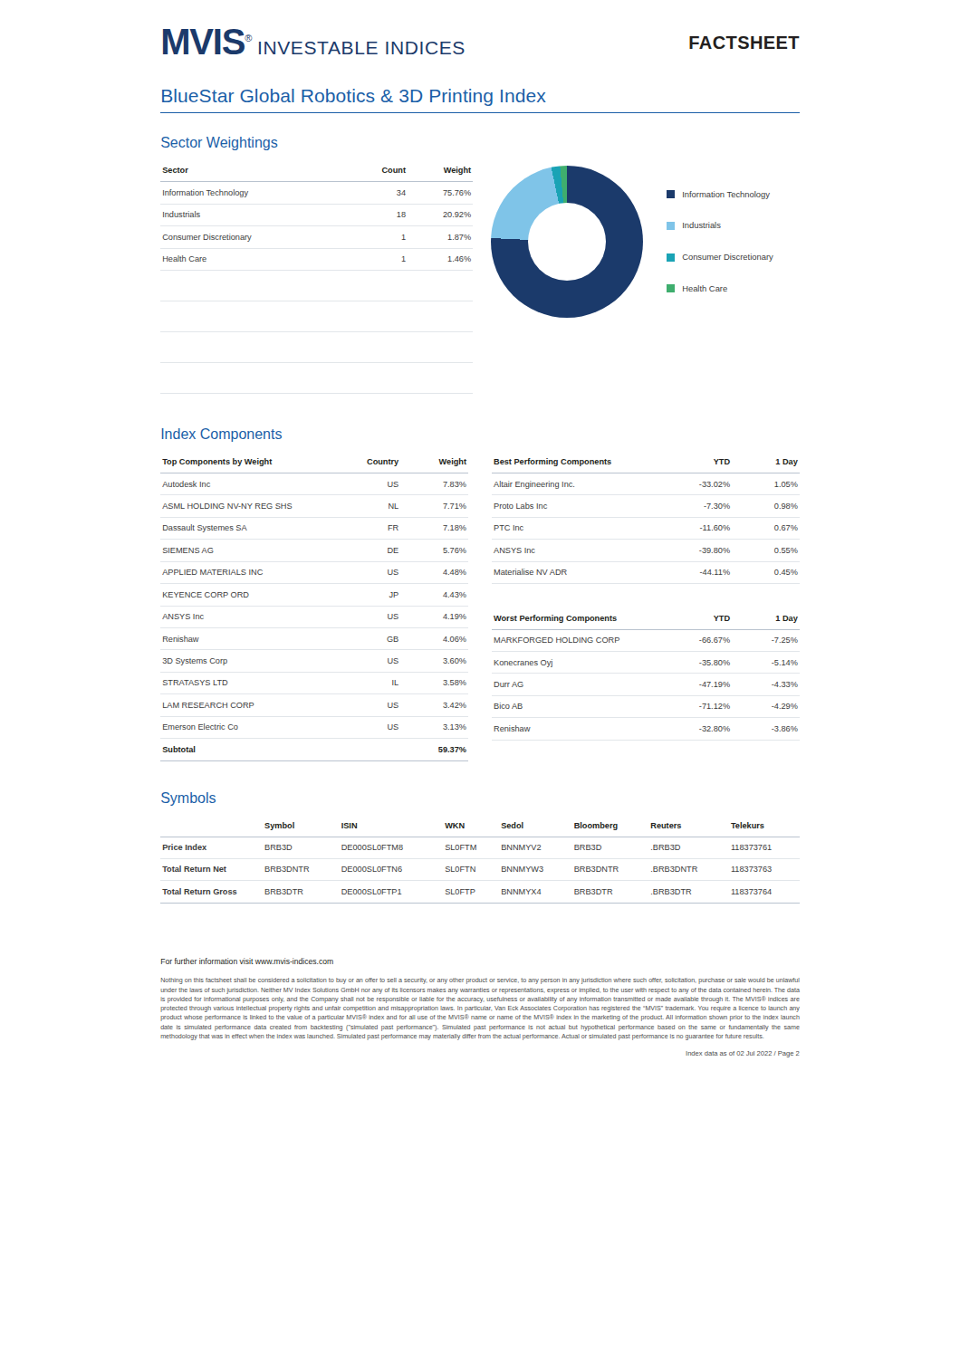MVIS® INVESTABLE INDICES
FACTSHEET
BlueStar Global Robotics & 3D Printing Index
Sector Weightings
| Sector | Count | Weight |
| --- | --- | --- |
| Information Technology | 34 | 75.76% |
| Industrials | 18 | 20.92% |
| Consumer Discretionary | 1 | 1.87% |
| Health Care | 1 | 1.46% |
Information Technology
Industrials
Consumer Discretionary
Health Care
Index Components
| Top Components by Weight | Country | Weight |
| --- | --- | --- |
| Autodesk Inc | US | 7.83% |
| ASML HOLDING NV-NY REG SHS | NL | 7.71% |
| Dassault Systemes SA | FR | 7.18% |
| SIEMENS AG | DE | 5.76% |
| APPLIED MATERIALS INC | US | 4.48% |
| KEYENCE CORP ORD | JP | 4.43% |
| ANSYS Inc | US | 4.19% |
| Renishaw | GB | 4.06% |
| 3D Systems Corp | US | 3.60% |
| STRATASYS LTD | IL | 3.58% |
| LAM RESEARCH CORP | US | 3.42% |
| Emerson Electric Co | US | 3.13% |
| Subtotal | | 59.37% |
| Best Performing Components | YTD | 1 Day |
| --- | --- | --- |
| Altair Engineering Inc. | -33.02% | 1.05% |
| Proto Labs Inc | -7.30% | 0.98% |
| PTC Inc | -11.60% | 0.67% |
| ANSYS Inc | -39.80% | 0.55% |
| Materialise NV ADR | -44.11% | 0.45% |
| Worst Performing Components | YTD | 1 Day |
| --- | --- | --- |
| MARKFORGED HOLDING CORP | -66.67% | -7.25% |
| Konecranes Oyj | -35.80% | -5.14% |
| Durr AG | -47.19% | -4.33% |
| Bico AB | -71.12% | -4.29% |
| Renishaw | -32.80% | -3.86% |
Symbols
| | Symbol | ISIN | WKN | Sedol | Bloomberg | Reuters | Telekurs |
| --- | --- | --- | --- | --- | --- | --- | --- |
| Price Index | BRB3D | DE000SL0FTM8 | SL0FTM | BNNMYV2 | BRB3D | .BRB3D | 118373761 |
| Total Return Net | BRB3DNTR | DE000SL0FTN6 | SL0FTN | BNNMYW3 | BRB3DNTR | .BRB3DNTR | 118373763 |
| Total Return Gross | BRB3DTR | DE000SL0FTP1 | SL0FTP | BNNMYX4 | BRB3DTR | .BRB3DTR | 118373764 |
For further information visit www.mvis-indices.com
Nothing on this factsheet shall be considered a solicitation to buy or an offer to sell a security, or any other product or service, to any person in any jurisdiction where such offer, solicitation, purchase or sale would be unlawful under the laws of such jurisdiction. Neither MV Index Solutions GmbH nor any of its licensors makes any warranties or representations, express or implied, to the user with respect to any of the data contained herein. The data is provided for informational purposes only, and the Company shall not be responsible or liable for the accuracy, usefulness or availability of any information transmitted or made available through it. The MVIS® indices are protected through various intellectual property rights and unfair competition and misappropriation laws. In particular, Van Eck Associates Corporation has registered the “MVIS” trademark. You require a licence to launch any product whose performance is linked to the value of a particular MVIS® index and for all use of the MVIS® name or name of the MVIS® index in the marketing of the product. All information shown prior to the index launch date is simulated performance data created from backtesting ("simulated past performance"). Simulated past performance is not actual but hypothetical performance based on the same or fundamentally the same methodology that was in effect when the index was launched. Simulated past performance may materially differ from the actual performance. Actual or simulated past performance is no guarantee for future results.
Index data as of 02 Jul 2022 / Page 2